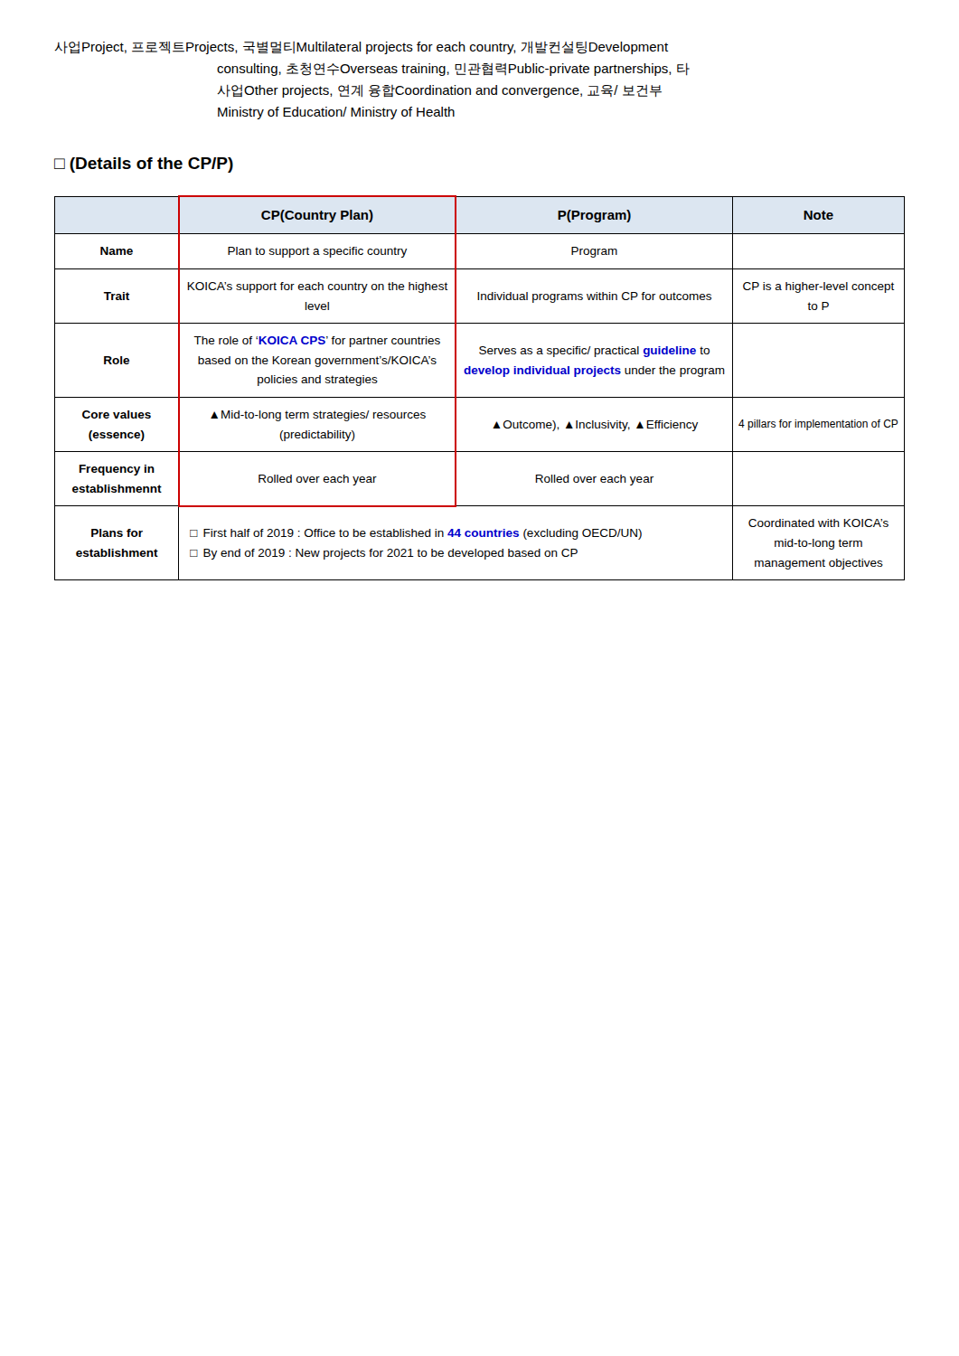사업Project, 프로젝트Projects, 국별멀티Multilateral projects for each country, 개발컨설팅Development consulting, 초청연수Overseas training, 민관협력Public-private partnerships, 타 사업Other projects, 연계 융합Coordination and convergence, 교육/ 보건부 Ministry of Education/ Ministry of Health
□ (Details of the CP/P)
| | CP(Country Plan) | P(Program) | Note |
| --- | --- | --- | --- |
| Name | Plan to support a specific country | Program | |
| Trait | KOICA’s support for each country on the highest level | Individual programs within CP for outcomes | CP is a higher-level concept to P |
| Role | The role of ‘ KOICA CPS ’ for partner countries based on the Korean government’s/KOICA’s policies and strategies | Serves as a specific/ practical guideline to develop individual projects under the program | |
| Core values (essence) | ▲Mid-to-long term strategies/ resources (predictability) | ▲Outcome), ▲Inclusivity, ▲Efficiency | 4 pillars for implementation of CP |
| Frequency in establishmennt | Rolled over each year | Rolled over each year | |
| Plans for establishment | First half of 2019 : Office to be established in 44 countries (excluding OECD/UN) By end of 2019 : New projects for 2021 to be developed based on CP | Coordinated with KOICA’s mid-to-long term management objectives |